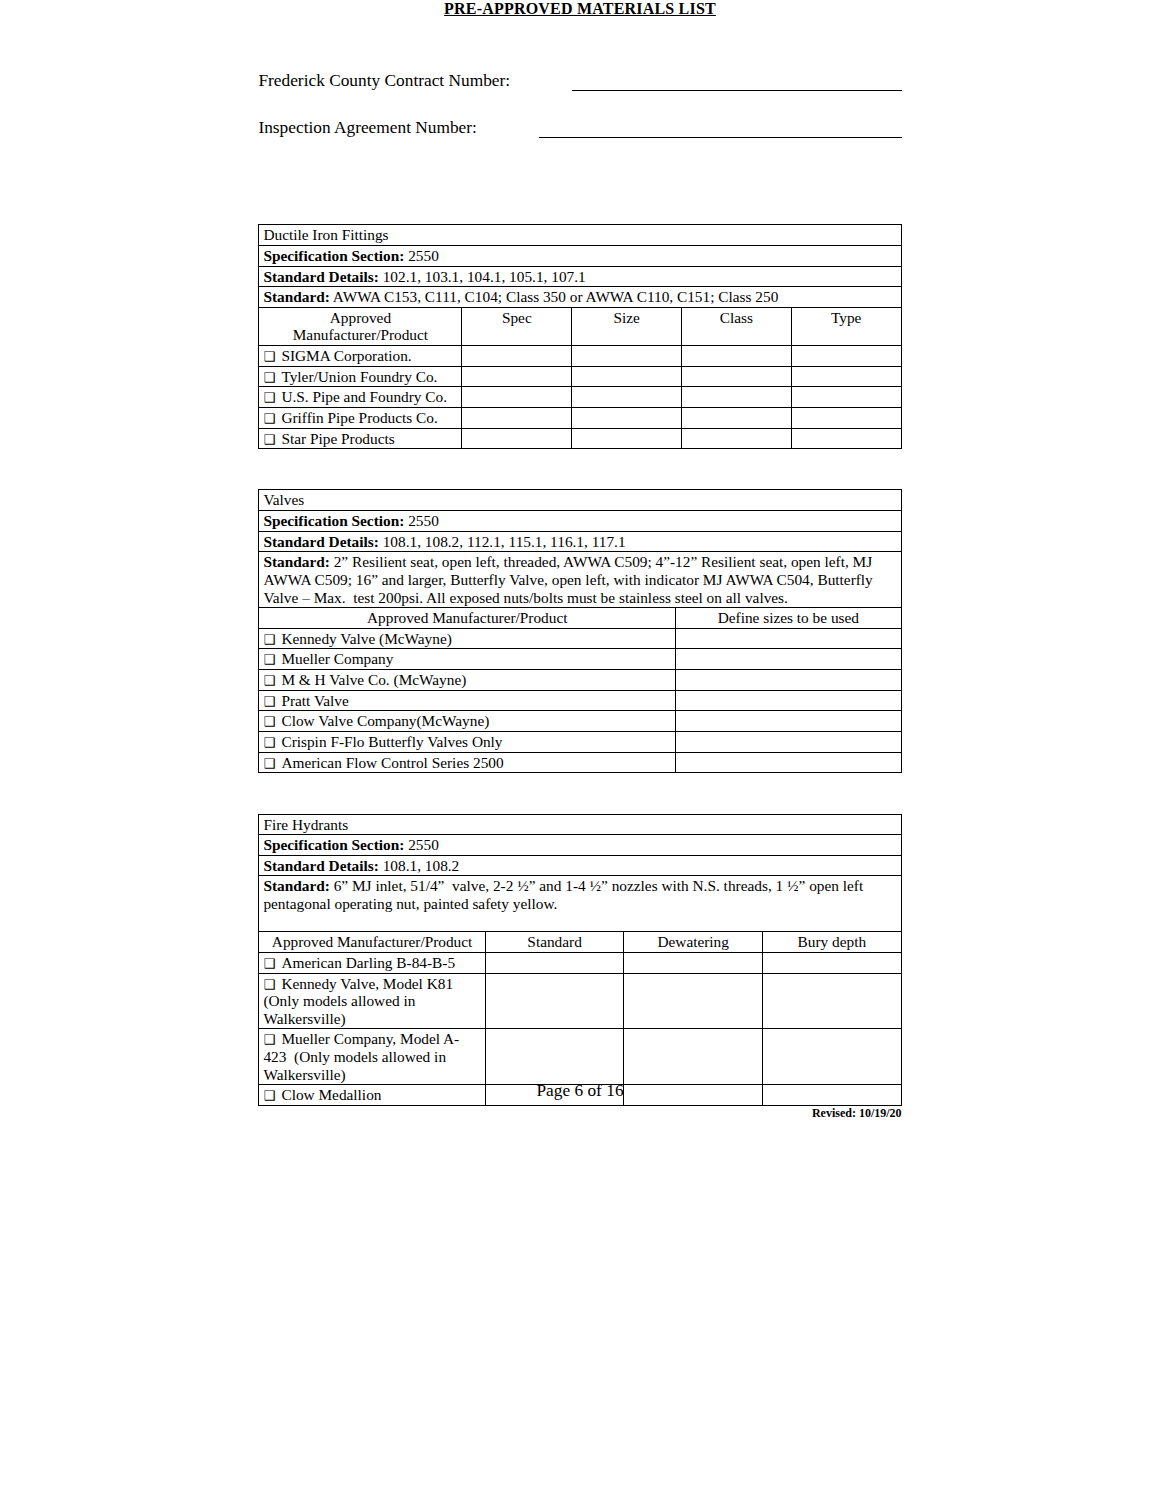PRE-APPROVED MATERIALS LIST
Frederick County Contract Number:
Inspection Agreement Number:
| Ductile Iron Fittings |
| Specification Section: 2550 |
| Standard Details: 102.1, 103.1, 104.1, 105.1, 107.1 |
| Standard: AWWA C153, C111, C104; Class 350 or AWWA C110, C151; Class 250 |
| Approved Manufacturer/Product | Spec | Size | Class | Type |
| ❑ SIGMA Corporation. | | | | |
| ❑ Tyler/Union Foundry Co. | | | | |
| ❑ U.S. Pipe and Foundry Co. | | | | |
| ❑ Griffin Pipe Products Co. | | | | |
| ❑ Star Pipe Products | | | | |
| Valves |
| Specification Section: 2550 |
| Standard Details: 108.1, 108.2, 112.1, 115.1, 116.1, 117.1 |
| Standard: 2” Resilient seat, open left, threaded, AWWA C509; 4”-12” Resilient seat, open left, MJ AWWA C509; 16” and larger, Butterfly Valve, open left, with indicator MJ AWWA C504, Butterfly Valve – Max. test 200psi. All exposed nuts/bolts must be stainless steel on all valves. |
| Approved Manufacturer/Product | Define sizes to be used |
| ❑ Kennedy Valve (McWayne) | |
| ❑ Mueller Company | |
| ❑ M & H Valve Co. (McWayne) | |
| ❑ Pratt Valve | |
| ❑ Clow Valve Company(McWayne) | |
| ❑ Crispin F-Flo Butterfly Valves Only | |
| ❑ American Flow Control Series 2500 | |
| Fire Hydrants |
| Specification Section: 2550 |
| Standard Details: 108.1, 108.2 |
| Standard: 6” MJ inlet, 51/4” valve, 2-2 ½” and 1-4 ½” nozzles with N.S. threads, 1 ½” open left pentagonal operating nut, painted safety yellow. |
| Approved Manufacturer/Product | Standard | Dewatering | Bury depth |
| ❑ American Darling B-84-B-5 | | | |
| ❑ Kennedy Valve, Model K81 (Only models allowed in Walkersville) | | | |
| ❑ Mueller Company, Model A-423 (Only models allowed in Walkersville) | | | |
| ❑ Clow Medallion | | | |
Page 6 of 16
Revised: 10/19/20